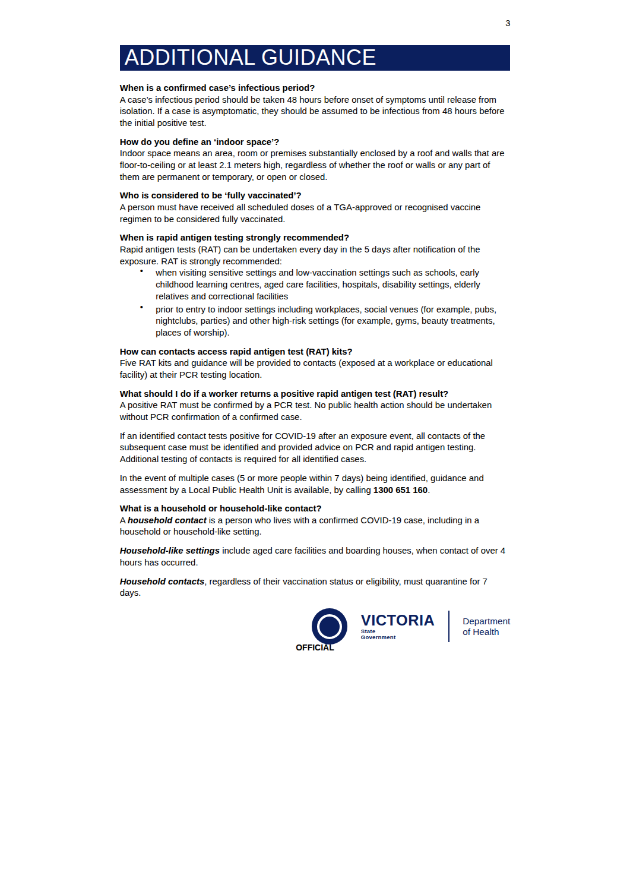3
ADDITIONAL GUIDANCE
When is a confirmed case’s infectious period?
A case’s infectious period should be taken 48 hours before onset of symptoms until release from isolation. If a case is asymptomatic, they should be assumed to be infectious from 48 hours before the initial positive test.
How do you define an ‘indoor space’?
Indoor space means an area, room or premises substantially enclosed by a roof and walls that are floor-to-ceiling or at least 2.1 meters high, regardless of whether the roof or walls or any part of them are permanent or temporary, or open or closed.
Who is considered to be ‘fully vaccinated’?
A person must have received all scheduled doses of a TGA-approved or recognised vaccine regimen to be considered fully vaccinated.
When is rapid antigen testing strongly recommended?
Rapid antigen tests (RAT) can be undertaken every day in the 5 days after notification of the exposure. RAT is strongly recommended:
when visiting sensitive settings and low-vaccination settings such as schools, early childhood learning centres, aged care facilities, hospitals, disability settings, elderly relatives and correctional facilities
prior to entry to indoor settings including workplaces, social venues (for example, pubs, nightclubs, parties) and other high-risk settings (for example, gyms, beauty treatments, places of worship).
How can contacts access rapid antigen test (RAT) kits?
Five RAT kits and guidance will be provided to contacts (exposed at a workplace or educational facility) at their PCR testing location.
What should I do if a worker returns a positive rapid antigen test (RAT) result?
A positive RAT must be confirmed by a PCR test. No public health action should be undertaken without PCR confirmation of a confirmed case.
If an identified contact tests positive for COVID-19 after an exposure event, all contacts of the subsequent case must be identified and provided advice on PCR and rapid antigen testing. Additional testing of contacts is required for all identified cases.
In the event of multiple cases (5 or more people within 7 days) being identified, guidance and assessment by a Local Public Health Unit is available, by calling 1300 651 160.
What is a household or household-like contact?
A household contact is a person who lives with a confirmed COVID-19 case, including in a household or household-like setting.
Household-like settings include aged care facilities and boarding houses, when contact of over 4 hours has occurred.
Household contacts, regardless of their vaccination status or eligibility, must quarantine for 7 days.
VICTORIA
State
Government
Department
of Health
OFFICIAL